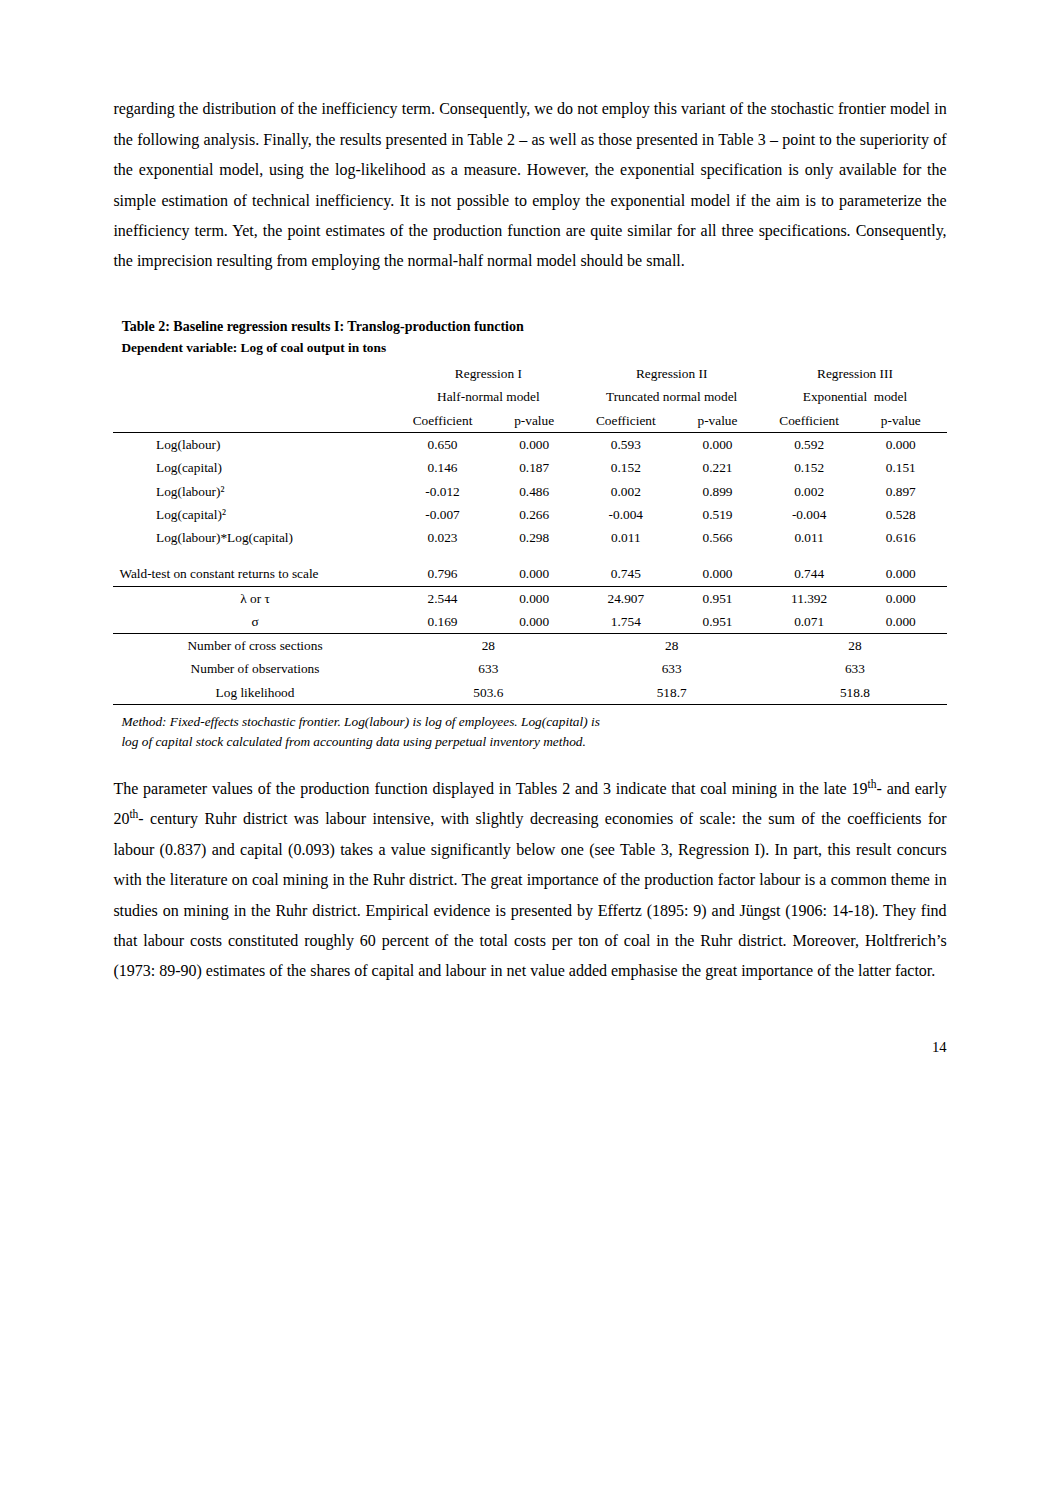regarding the distribution of the inefficiency term. Consequently, we do not employ this variant of the stochastic frontier model in the following analysis. Finally, the results presented in Table 2 – as well as those presented in Table 3 – point to the superiority of the exponential model, using the log-likelihood as a measure. However, the exponential specification is only available for the simple estimation of technical inefficiency. It is not possible to employ the exponential model if the aim is to parameterize the inefficiency term. Yet, the point estimates of the production function are quite similar for all three specifications. Consequently, the imprecision resulting from employing the normal-half normal model should be small.
Table 2: Baseline regression results I: Translog-production function
Dependent variable: Log of coal output in tons
| | Regression I | Regression II | Regression III |
| | Half-normal model | Truncated normal model | Exponential model |
| | Coefficient | p-value | Coefficient | p-value | Coefficient | p-value |
| Log(labour) | 0.650 | 0.000 | 0.593 | 0.000 | 0.592 | 0.000 |
| Log(capital) | 0.146 | 0.187 | 0.152 | 0.221 | 0.152 | 0.151 |
| Log(labour)² | -0.012 | 0.486 | 0.002 | 0.899 | 0.002 | 0.897 |
| Log(capital)² | -0.007 | 0.266 | -0.004 | 0.519 | -0.004 | 0.528 |
| Log(labour)*Log(capital) | 0.023 | 0.298 | 0.011 | 0.566 | 0.011 | 0.616 |
| Wald-test on constant returns to scale | 0.796 | 0.000 | 0.745 | 0.000 | 0.744 | 0.000 |
| λ or τ | 2.544 | 0.000 | 24.907 | 0.951 | 11.392 | 0.000 |
| σ | 0.169 | 0.000 | 1.754 | 0.951 | 0.071 | 0.000 |
| Number of cross sections | 28 | 28 | 28 |
| Number of observations | 633 | 633 | 633 |
| Log likelihood | 503.6 | 518.7 | 518.8 |
Method: Fixed-effects stochastic frontier. Log(labour) is log of employees. Log(capital) is
log of capital stock calculated from accounting data using perpetual inventory method.
The parameter values of the production function displayed in Tables 2 and 3 indicate that coal mining in the late 19th- and early 20th- century Ruhr district was labour intensive, with slightly decreasing economies of scale: the sum of the coefficients for labour (0.837) and capital (0.093) takes a value significantly below one (see Table 3, Regression I). In part, this result concurs with the literature on coal mining in the Ruhr district. The great importance of the production factor labour is a common theme in studies on mining in the Ruhr district. Empirical evidence is presented by Effertz (1895: 9) and Jüngst (1906: 14-18). They find that labour costs constituted roughly 60 percent of the total costs per ton of coal in the Ruhr district. Moreover, Holtfrerich’s (1973: 89-90) estimates of the shares of capital and labour in net value added emphasise the great importance of the latter factor.
14